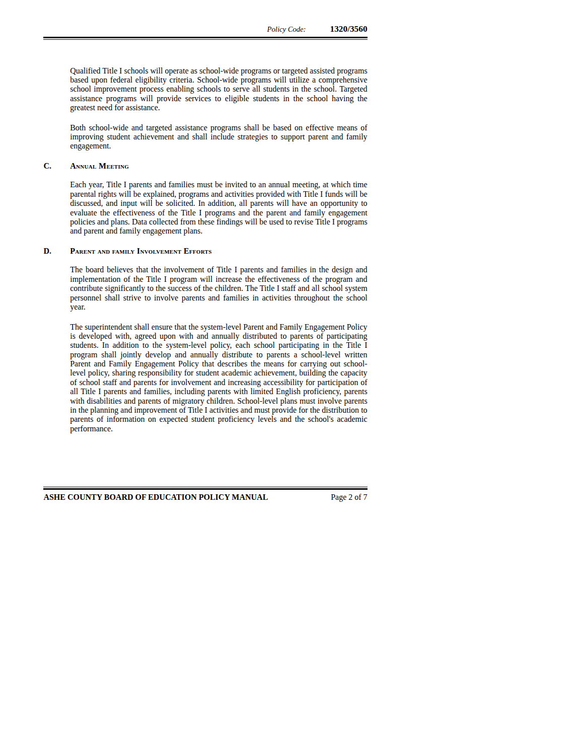Policy Code: 1320/3560
Qualified Title I schools will operate as school-wide programs or targeted assisted programs based upon federal eligibility criteria. School-wide programs will utilize a comprehensive school improvement process enabling schools to serve all students in the school. Targeted assistance programs will provide services to eligible students in the school having the greatest need for assistance.
Both school-wide and targeted assistance programs shall be based on effective means of improving student achievement and shall include strategies to support parent and family engagement.
C. Annual Meeting
Each year, Title I parents and families must be invited to an annual meeting, at which time parental rights will be explained, programs and activities provided with Title I funds will be discussed, and input will be solicited. In addition, all parents will have an opportunity to evaluate the effectiveness of the Title I programs and the parent and family engagement policies and plans. Data collected from these findings will be used to revise Title I programs and parent and family engagement plans.
D. Parent and family Involvement Efforts
The board believes that the involvement of Title I parents and families in the design and implementation of the Title I program will increase the effectiveness of the program and contribute significantly to the success of the children. The Title I staff and all school system personnel shall strive to involve parents and families in activities throughout the school year.
The superintendent shall ensure that the system-level Parent and Family Engagement Policy is developed with, agreed upon with and annually distributed to parents of participating students. In addition to the system-level policy, each school participating in the Title I program shall jointly develop and annually distribute to parents a school-level written Parent and Family Engagement Policy that describes the means for carrying out school-level policy, sharing responsibility for student academic achievement, building the capacity of school staff and parents for involvement and increasing accessibility for participation of all Title I parents and families, including parents with limited English proficiency, parents with disabilities and parents of migratory children. School-level plans must involve parents in the planning and improvement of Title I activities and must provide for the distribution to parents of information on expected student proficiency levels and the school's academic performance.
ASHE COUNTY BOARD OF EDUCATION POLICY MANUAL Page 2 of 7